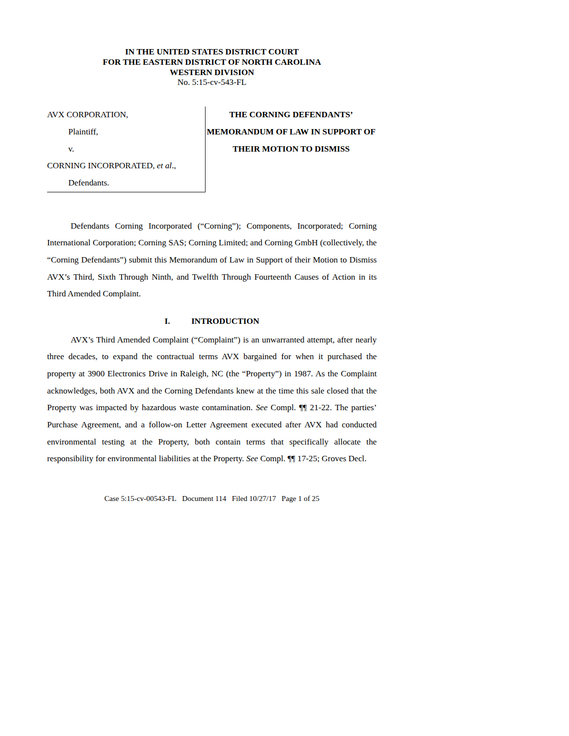IN THE UNITED STATES DISTRICT COURT
FOR THE EASTERN DISTRICT OF NORTH CAROLINA
WESTERN DIVISION
No. 5:15-cv-543-FL
| AVX CORPORATION, Plaintiff, v. CORNING INCORPORATED, et al ., Defendants. | THE CORNING DEFENDANTS’ MEMORANDUM OF LAW IN SUPPORT OF THEIR MOTION TO DISMISS |
Defendants Corning Incorporated (“Corning”); Components, Incorporated; Corning International Corporation; Corning SAS; Corning Limited; and Corning GmbH (collectively, the “Corning Defendants”) submit this Memorandum of Law in Support of their Motion to Dismiss AVX’s Third, Sixth Through Ninth, and Twelfth Through Fourteenth Causes of Action in its Third Amended Complaint.
I. INTRODUCTION
AVX’s Third Amended Complaint (“Complaint”) is an unwarranted attempt, after nearly three decades, to expand the contractual terms AVX bargained for when it purchased the property at 3900 Electronics Drive in Raleigh, NC (the “Property”) in 1987. As the Complaint acknowledges, both AVX and the Corning Defendants knew at the time this sale closed that the Property was impacted by hazardous waste contamination. See Compl. ¶¶ 21-22. The parties’ Purchase Agreement, and a follow-on Letter Agreement executed after AVX had conducted environmental testing at the Property, both contain terms that specifically allocate the responsibility for environmental liabilities at the Property. See Compl. ¶¶ 17-25; Groves Decl.
Case 5:15-cv-00543-FL Document 114 Filed 10/27/17 Page 1 of 25